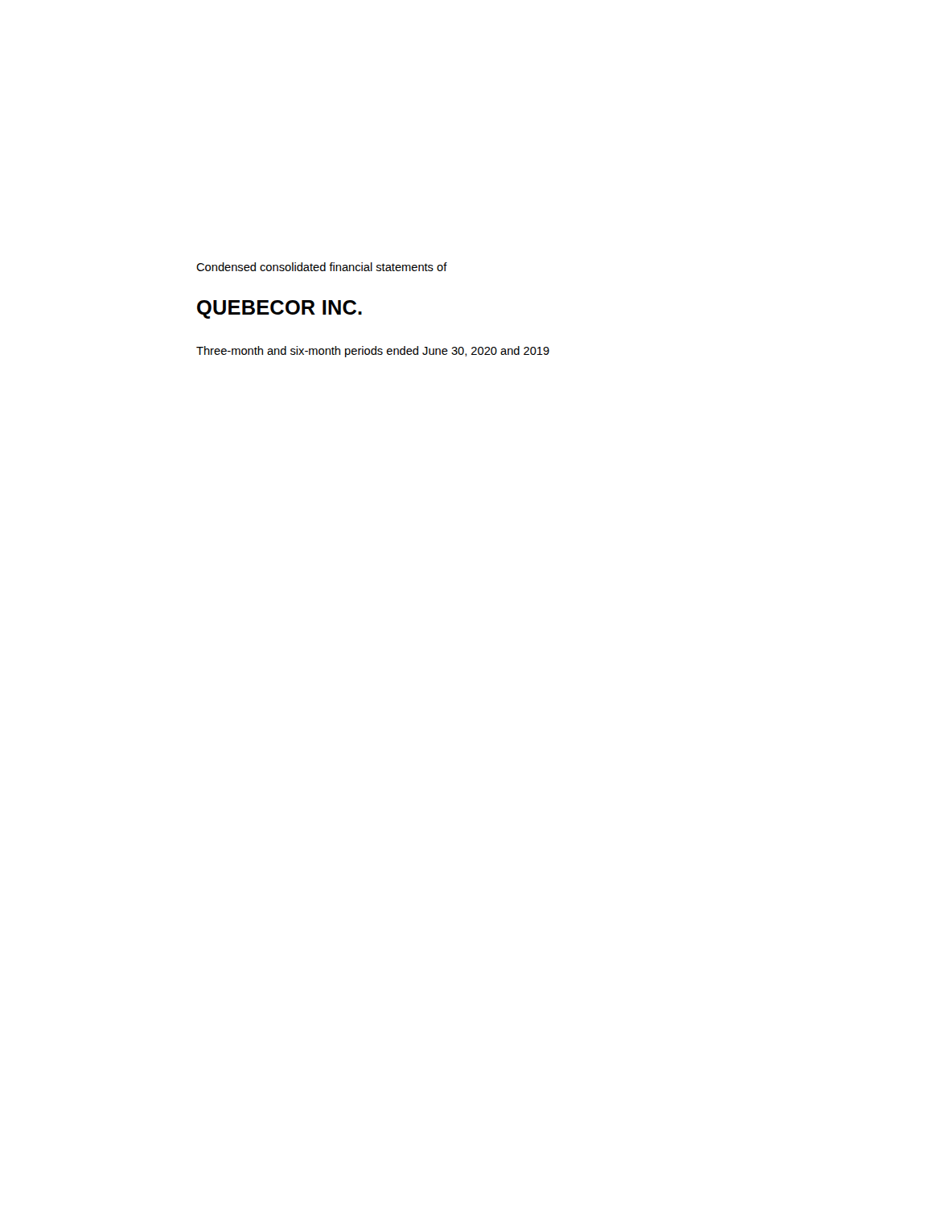Condensed consolidated financial statements of
QUEBECOR INC.
Three-month and six-month periods ended June 30, 2020 and 2019